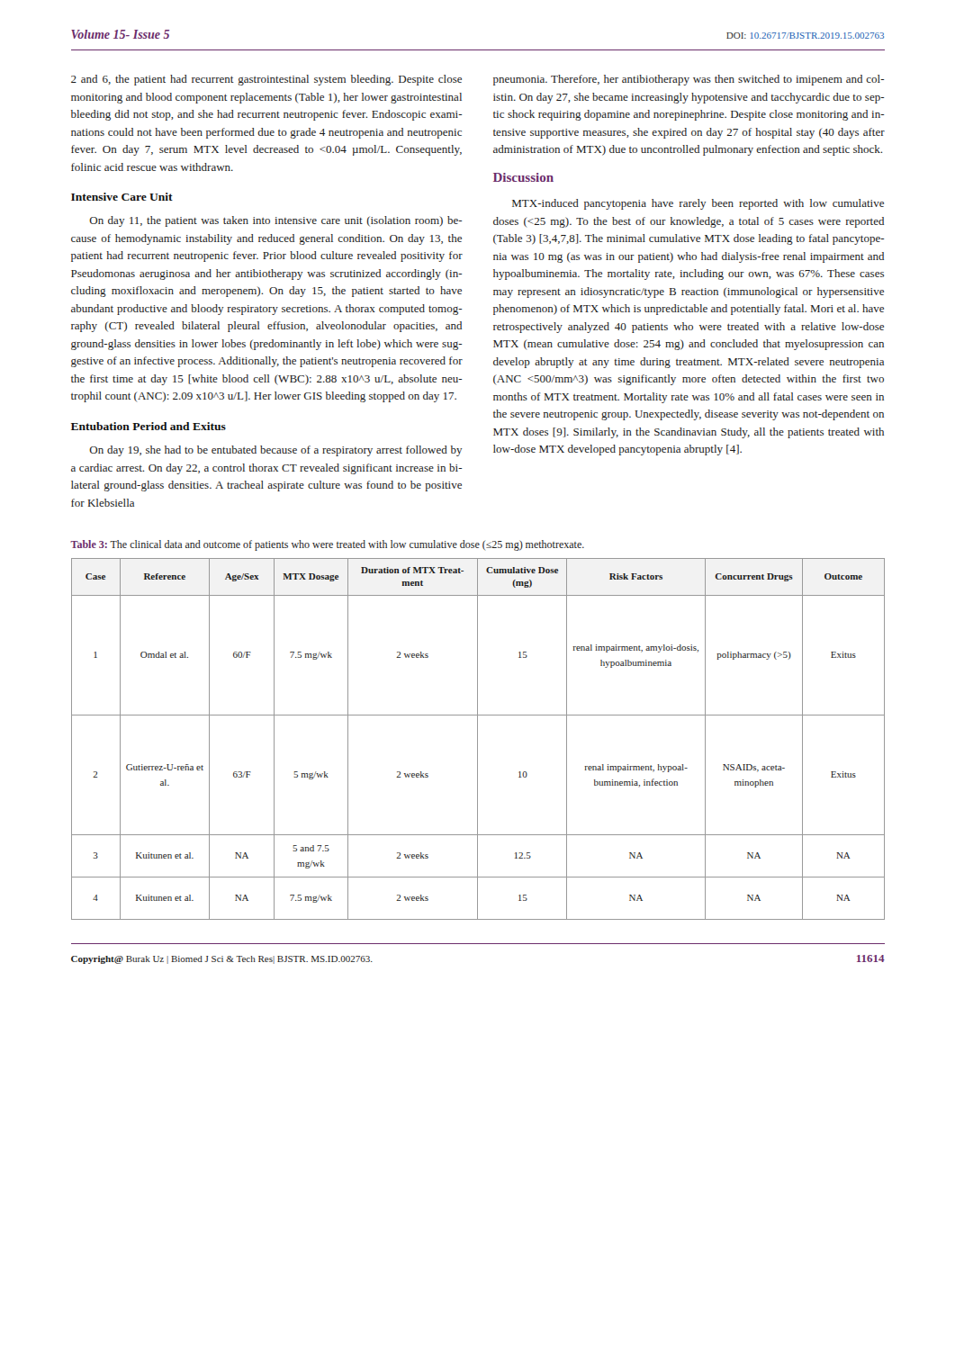Volume 15- Issue 5
DOI: 10.26717/BJSTR.2019.15.002763
2 and 6, the patient had recurrent gastrointestinal system bleeding. Despite close monitoring and blood component replacements (Table 1), her lower gastrointestinal bleeding did not stop, and she had recurrent neutropenic fever. Endoscopic examinations could not have been performed due to grade 4 neutropenia and neutropenic fever. On day 7, serum MTX level decreased to <0.04 µmol/L. Consequently, folinic acid rescue was withdrawn.
Intensive Care Unit
On day 11, the patient was taken into intensive care unit (isolation room) because of hemodynamic instability and reduced general condition. On day 13, the patient had recurrent neutropenic fever. Prior blood culture revealed positivity for Pseudomonas aeruginosa and her antibiotherapy was scrutinized accordingly (including moxifloxacin and meropenem). On day 15, the patient started to have abundant productive and bloody respiratory secretions. A thorax computed tomography (CT) revealed bilateral pleural effusion, alveolonodular opacities, and ground-glass densities in lower lobes (predominantly in left lobe) which were suggestive of an infective process. Additionally, the patient's neutropenia recovered for the first time at day 15 [white blood cell (WBC): 2.88 x10^3 u/L, absolute neutrophil count (ANC): 2.09 x10^3 u/L]. Her lower GIS bleeding stopped on day 17.
Entubation Period and Exitus
On day 19, she had to be entubated because of a respiratory arrest followed by a cardiac arrest. On day 22, a control thorax CT revealed significant increase in bilateral ground-glass densities. A tracheal aspirate culture was found to be positive for Klebsiella
pneumonia. Therefore, her antibiotherapy was then switched to imipenem and colistin. On day 27, she became increasingly hypotensive and tacchycardic due to septic shock requiring dopamine and norepinephrine. Despite close monitoring and intensive supportive measures, she expired on day 27 of hospital stay (40 days after administration of MTX) due to uncontrolled pulmonary enfection and septic shock.
Discussion
MTX-induced pancytopenia have rarely been reported with low cumulative doses (<25 mg). To the best of our knowledge, a total of 5 cases were reported (Table 3) [3,4,7,8]. The minimal cumulative MTX dose leading to fatal pancytopenia was 10 mg (as was in our patient) who had dialysis-free renal impairment and hypoalbuminemia. The mortality rate, including our own, was 67%. These cases may represent an idiosyncratic/type B reaction (immunological or hypersensitive phenomenon) of MTX which is unpredictable and potentially fatal. Mori et al. have retrospectively analyzed 40 patients who were treated with a relative low-dose MTX (mean cumulative dose: 254 mg) and concluded that myelosupression can develop abruptly at any time during treatment. MTX-related severe neutropenia (ANC <500/mm^3) was significantly more often detected within the first two months of MTX treatment. Mortality rate was 10% and all fatal cases were seen in the severe neutropenic group. Unexpectedly, disease severity was not-dependent on MTX doses [9]. Similarly, in the Scandinavian Study, all the patients treated with low-dose MTX developed pancytopenia abruptly [4].
Table 3: The clinical data and outcome of patients who were treated with low cumulative dose (≤25 mg) methotrexate.
| Case | Reference | Age/Sex | MTX Dosage | Duration of MTX Treat-ment | Cumulative Dose (mg) | Risk Factors | Concurrent Drugs | Outcome |
| --- | --- | --- | --- | --- | --- | --- | --- | --- |
| 1 | Omdal et al. | 60/F | 7.5 mg/wk | 2 weeks | 15 | renal impairment, amyloi-dosis, hypoalbuminemia | poliphar­macy (>5) | Exitus |
| 2 | Gutierrez-U-reña et al. | 63/F | 5 mg/wk | 2 weeks | 10 | renal impairment, hypoal-buminemia, infection | NSAIDs, aceta-minophen | Exitus |
| 3 | Kuitunen et al. | NA | 5 and 7.5 mg/wk | 2 weeks | 12.5 | NA | NA | NA |
| 4 | Kuitunen et al. | NA | 7.5 mg/wk | 2 weeks | 15 | NA | NA | NA |
Copyright@ Burak Uz | Biomed J Sci & Tech Res| BJSTR. MS.ID.002763.
11614